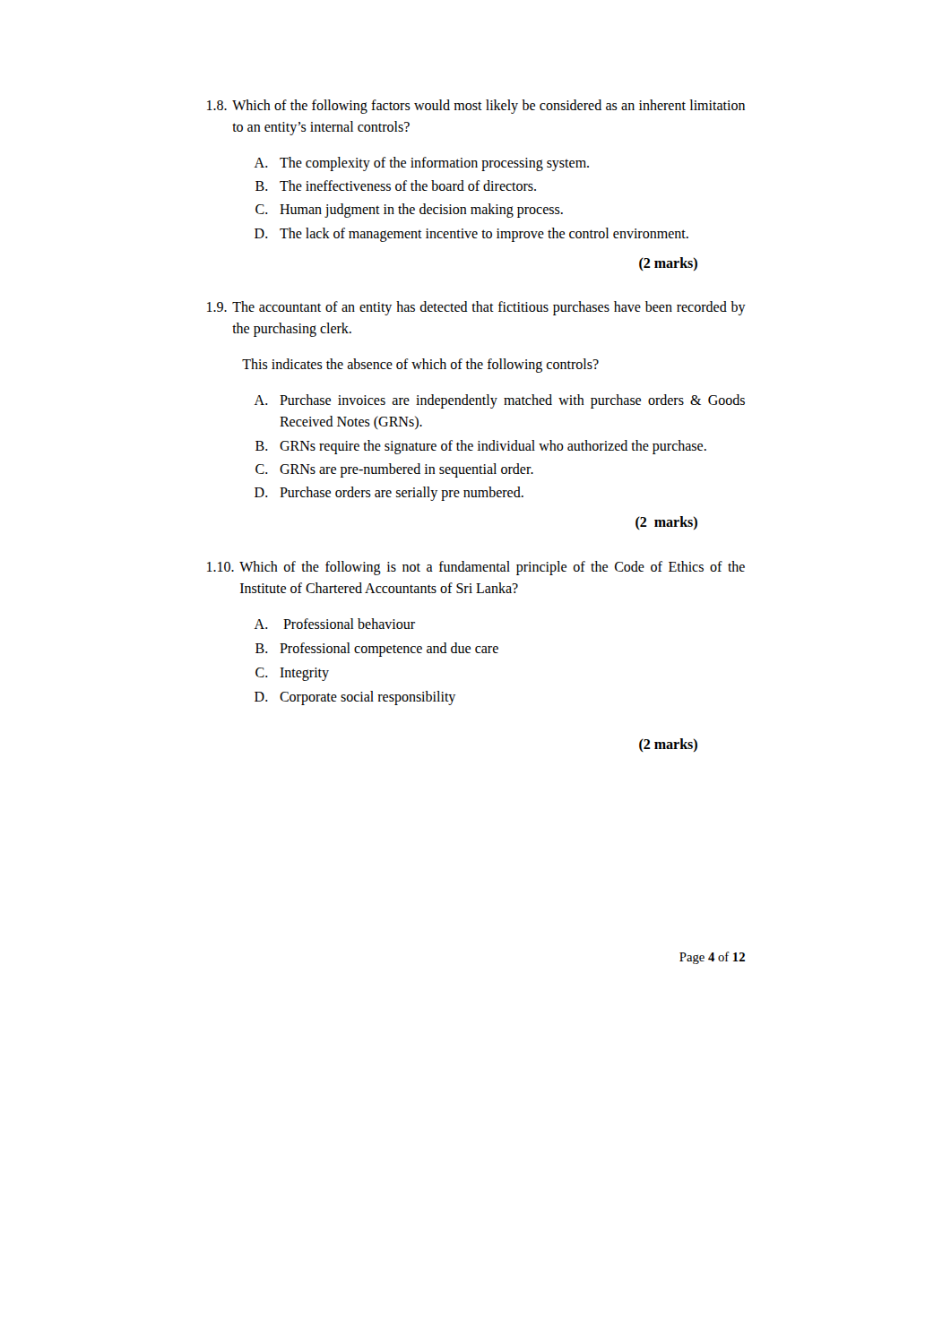1.8.
Which of the following factors would most likely be considered as an inherent limitation to an entity’s internal controls?
The complexity of the information processing system.
The ineffectiveness of the board of directors.
Human judgment in the decision making process.
The lack of management incentive to improve the control environment.
(2 marks)
1.9.
The accountant of an entity has detected that fictitious purchases have been recorded by the purchasing clerk.
This indicates the absence of which of the following controls?
Purchase invoices are independently matched with purchase orders & Goods Received Notes (GRNs).
GRNs require the signature of the individual who authorized the purchase.
GRNs are pre-numbered in sequential order.
Purchase orders are serially pre numbered.
(2 marks)
1.10.
Which of the following is not a fundamental principle of the Code of Ethics of the Institute of Chartered Accountants of Sri Lanka?
Professional behaviour
Professional competence and due care
Integrity
Corporate social responsibility
(2 marks)
Page 4 of 12